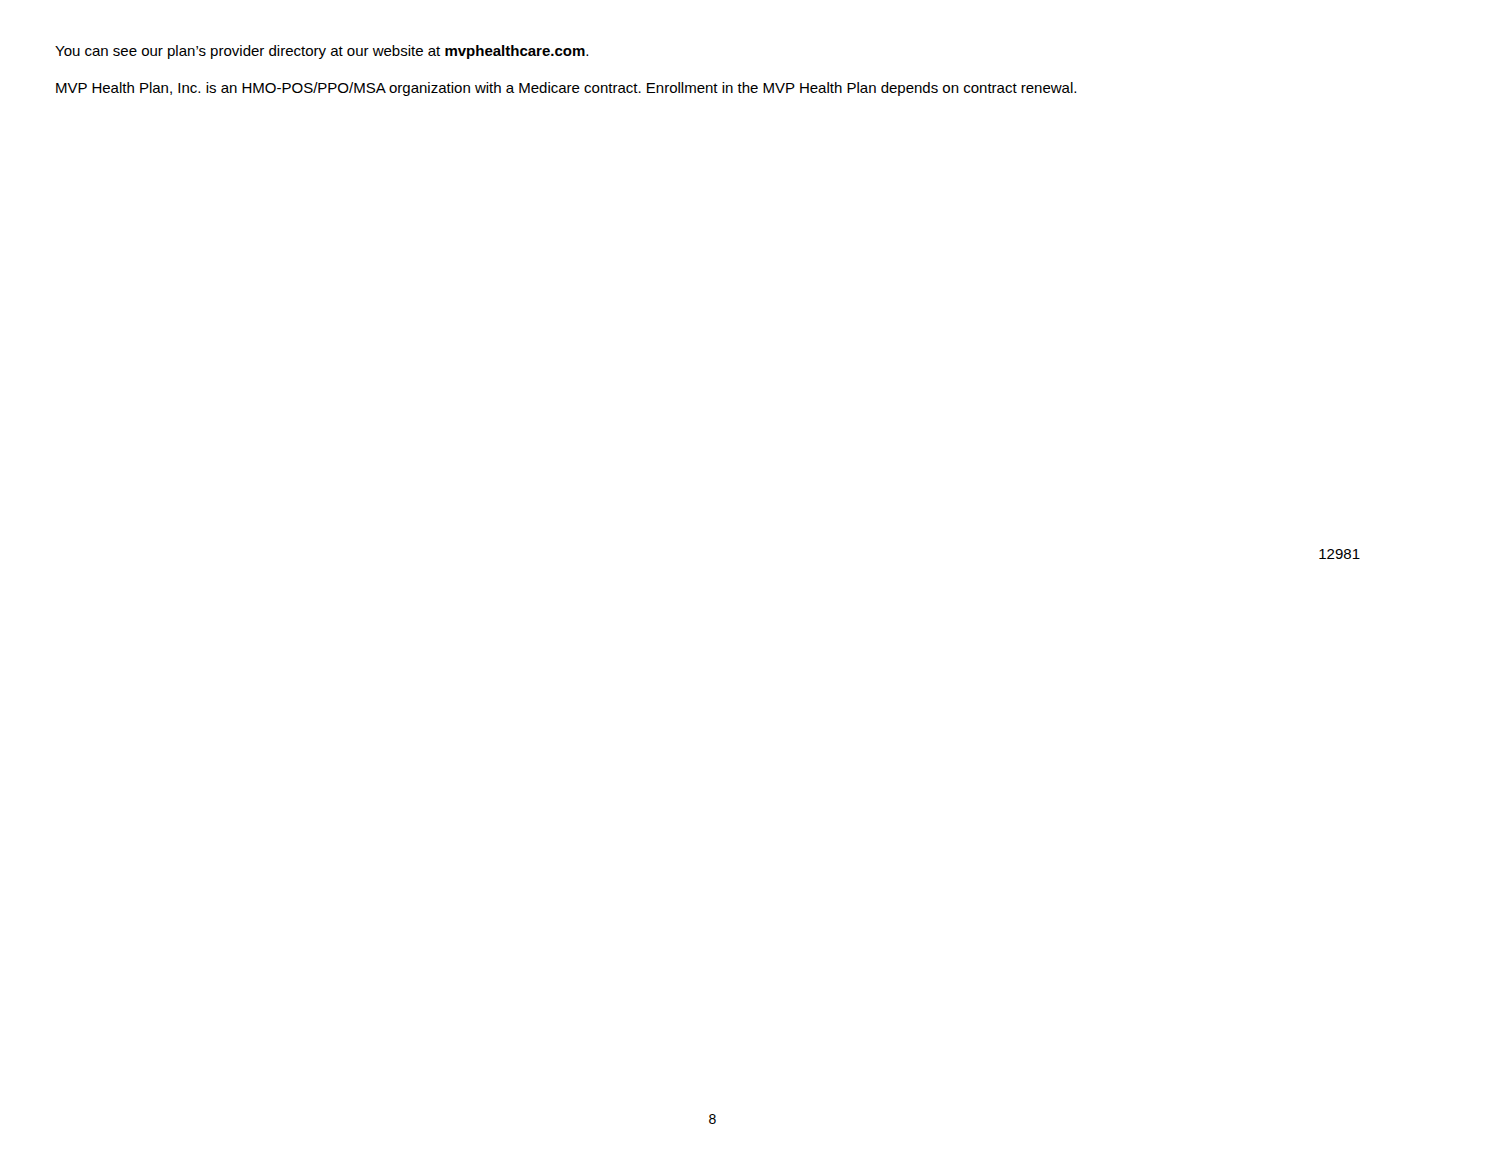You can see our plan’s provider directory at our website at mvphealthcare.com.
MVP Health Plan, Inc. is an HMO-POS/PPO/MSA organization with a Medicare contract. Enrollment in the MVP Health Plan depends on contract renewal.
12981
8